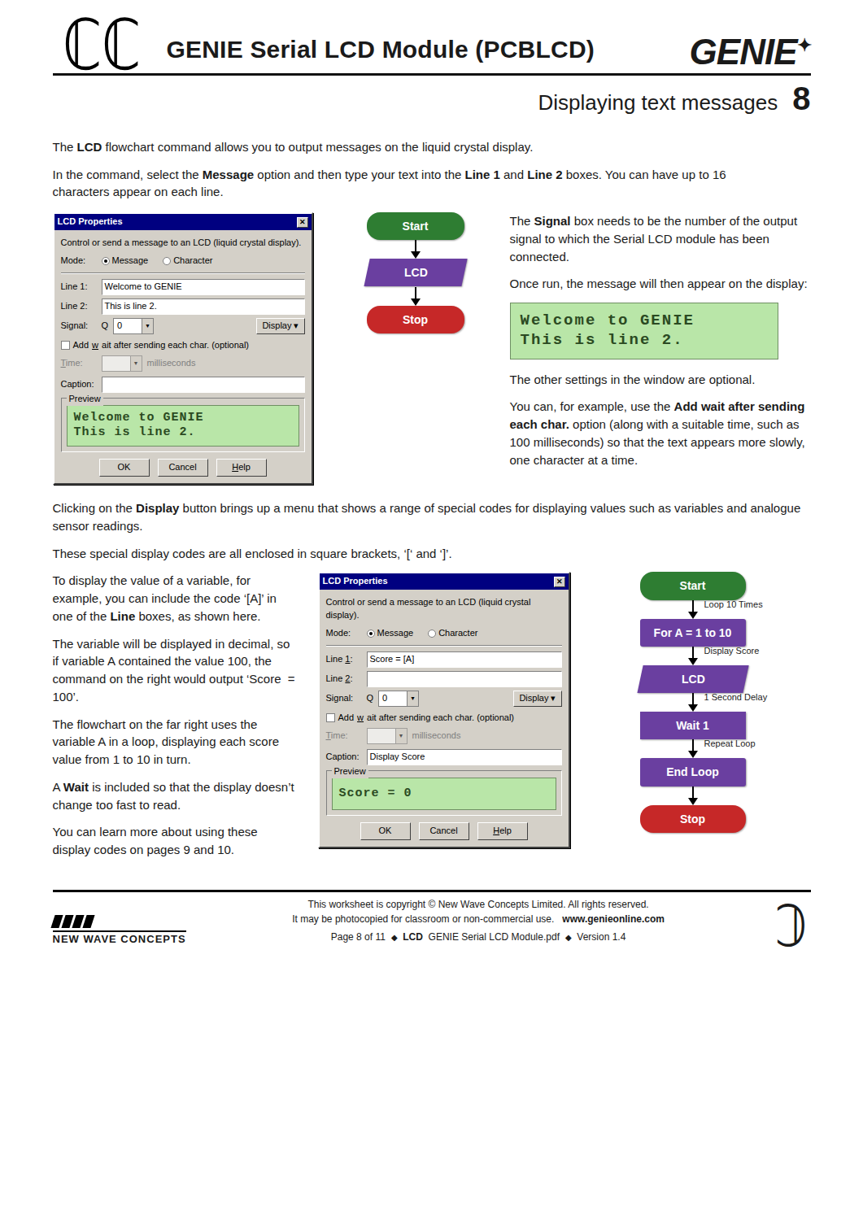ℂℂ
GENIE Serial LCD Module (PCBLCD)
GENIE✦
Displaying text messages
8
The LCD flowchart command allows you to output messages on the liquid crystal display.
In the command, select the Message option and then type your text into the Line 1 and Line 2 boxes. You can have up to 16 characters appear on each line.
LCD Properties✕
Control or send a message to an LCD (liquid crystal display).
Mode: Message Character
Line 1: Welcome to GENIE
Line 2: This is line 2.
Signal: Q 0▼ Display ▾
Add wait after sending each char. (optional)
Time: ▼ milliseconds
Caption:
Preview
Welcome to GENIE
This is line 2.
OK Cancel Help
Start
LCD
Stop
The Signal box needs to be the number of the output signal to which the Serial LCD module has been connected.
Once run, the message will then appear on the display:
Welcome to GENIE
This is line 2.
The other settings in the window are optional.
You can, for example, use the Add wait after sending each char. option (along with a suitable time, such as 100 milliseconds) so that the text appears more slowly, one character at a time.
Clicking on the Display button brings up a menu that shows a range of special codes for displaying values such as variables and analogue sensor readings.
These special display codes are all enclosed in square brackets, ‘[‘ and ‘]’.
To display the value of a variable, for example, you can include the code ‘[A]’ in one of the Line boxes, as shown here.
The variable will be displayed in decimal, so if variable A contained the value 100, the command on the right would output ‘Score = 100’.
The flowchart on the far right uses the variable A in a loop, displaying each score value from 1 to 10 in turn.
A Wait is included so that the display doesn’t change too fast to read.
You can learn more about using these display codes on pages 9 and 10.
LCD Properties✕
Control or send a message to an LCD (liquid crystal display).
Mode: Message Character
Line 1: Score = [A]
Line 2:
Signal: Q 0▼ Display ▾
Add wait after sending each char. (optional)
Time: ▼ milliseconds
Caption: Display Score
Preview
Score = 0
OK Cancel Help
Start
Loop 10 Times
For A = 1 to 10
Display Score
LCD
1 Second Delay
Wait 1
Repeat Loop
End Loop
Stop
NEW WAVE CONCEPTS
This worksheet is copyright © New Wave Concepts Limited. All rights reserved.
It may be photocopied for classroom or non-commercial use. www.genieonline.com
Page 8 of 11 ◆ LCD GENIE Serial LCD Module.pdf ◆ Version 1.4
ℂ